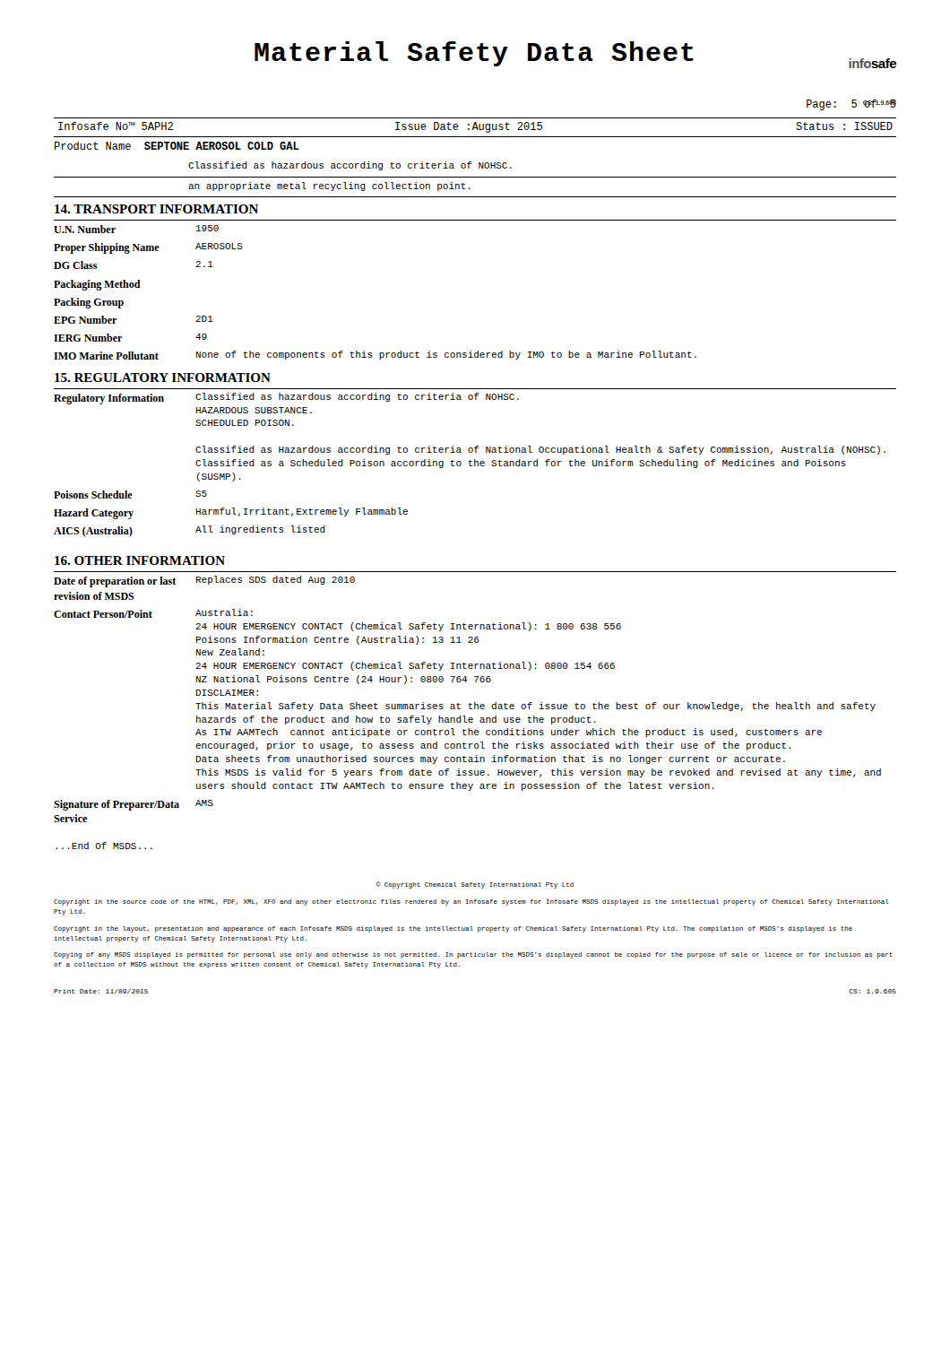Material Safety Data Sheet info safe
CS: 1.9.605
Page: 5 of 5
| Infosafe No™ 5APH2 | Issue Date :August 2015 | Status : ISSUED |
Product Name SEPTONE AEROSOL COLD GAL
Classified as hazardous according to criteria of NOHSC.
an appropriate metal recycling collection point.
14. TRANSPORT INFORMATION
| U.N. Number | 1950 |
| Proper Shipping Name | AEROSOLS |
| DG Class | 2.1 |
| Packaging Method | |
| Packing Group | |
| EPG Number | 2D1 |
| IERG Number | 49 |
| IMO Marine Pollutant | None of the components of this product is considered by IMO to be a Marine Pollutant. |
15. REGULATORY INFORMATION
| Regulatory Information | Classified as hazardous according to criteria of NOHSC. HAZARDOUS SUBSTANCE. SCHEDULED POISON. Classified as Hazardous according to criteria of National Occupational Health & Safety Commission, Australia (NOHSC). Classified as a Scheduled Poison according to the Standard for the Uniform Scheduling of Medicines and Poisons (SUSMP). |
| Poisons Schedule | S5 |
| Hazard Category | Harmful,Irritant,Extremely Flammable |
| AICS (Australia) | All ingredients listed |
16. OTHER INFORMATION
| Date of preparation or last revision of MSDS | Replaces SDS dated Aug 2010 |
| Contact Person/Point | Australia: 24 HOUR EMERGENCY CONTACT (Chemical Safety International): 1 800 638 556 Poisons Information Centre (Australia): 13 11 26 New Zealand: 24 HOUR EMERGENCY CONTACT (Chemical Safety International): 0800 154 666 NZ National Poisons Centre (24 Hour): 0800 764 766 DISCLAIMER: This Material Safety Data Sheet summarises at the date of issue to the best of our knowledge, the health and safety hazards of the product and how to safely handle and use the product. As ITW AAMTech cannot anticipate or control the conditions under which the product is used, customers are encouraged, prior to usage, to assess and control the risks associated with their use of the product. Data sheets from unauthorised sources may contain information that is no longer current or accurate. This MSDS is valid for 5 years from date of issue. However, this version may be revoked and revised at any time, and users should contact ITW AAMTech to ensure they are in possession of the latest version. |
| Signature of Preparer/Data Service | AMS |
...End Of MSDS...
© Copyright Chemical Safety International Pty Ltd
Copyright in the source code of the HTML, PDF, XML, XFO and any other electronic files rendered by an Infosafe system for Infosafe MSDS displayed is the intellectual property of Chemical Safety International Pty Ltd.
Copyright in the layout, presentation and appearance of each Infosafe MSDS displayed is the intellectual property of Chemical Safety International Pty Ltd. The compilation of MSDS's displayed is the intellectual property of Chemical Safety International Pty Ltd.
Copying of any MSDS displayed is permitted for personal use only and otherwise is not permitted. In particular the MSDS's displayed cannot be copied for the purpose of sale or licence or for inclusion as part of a collection of MSDS without the express written consent of Chemical Safety International Pty Ltd.
Print Date: 11/09/2015 CS: 1.9.605